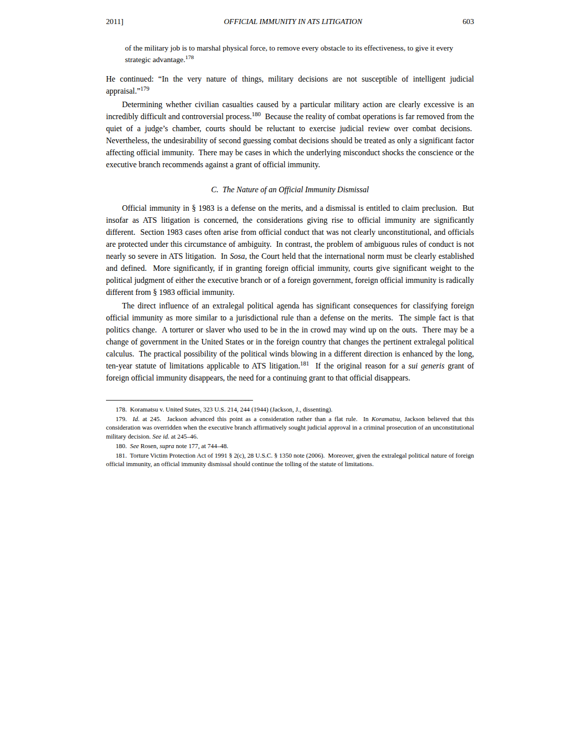2011] OFFICIAL IMMUNITY IN ATS LITIGATION 603
of the military job is to marshal physical force, to remove every obstacle to its effectiveness, to give it every strategic advantage.178
He continued: “In the very nature of things, military decisions are not susceptible of intelligent judicial appraisal.”179
Determining whether civilian casualties caused by a particular military action are clearly excessive is an incredibly difficult and controversial process.180 Because the reality of combat operations is far removed from the quiet of a judge’s chamber, courts should be reluctant to exercise judicial review over combat decisions. Nevertheless, the undesirability of second guessing combat decisions should be treated as only a significant factor affecting official immunity. There may be cases in which the underlying misconduct shocks the conscience or the executive branch recommends against a grant of official immunity.
C. The Nature of an Official Immunity Dismissal
Official immunity in § 1983 is a defense on the merits, and a dismissal is entitled to claim preclusion. But insofar as ATS litigation is concerned, the considerations giving rise to official immunity are significantly different. Section 1983 cases often arise from official conduct that was not clearly unconstitutional, and officials are protected under this circumstance of ambiguity. In contrast, the problem of ambiguous rules of conduct is not nearly so severe in ATS litigation. In Sosa, the Court held that the international norm must be clearly established and defined. More significantly, if in granting foreign official immunity, courts give significant weight to the political judgment of either the executive branch or of a foreign government, foreign official immunity is radically different from § 1983 official immunity.
The direct influence of an extralegal political agenda has significant consequences for classifying foreign official immunity as more similar to a jurisdictional rule than a defense on the merits. The simple fact is that politics change. A torturer or slaver who used to be in the in crowd may wind up on the outs. There may be a change of government in the United States or in the foreign country that changes the pertinent extralegal political calculus. The practical possibility of the political winds blowing in a different direction is enhanced by the long, ten-year statute of limitations applicable to ATS litigation.181 If the original reason for a sui generis grant of foreign official immunity disappears, the need for a continuing grant to that official disappears.
178. Koramatsu v. United States, 323 U.S. 214, 244 (1944) (Jackson, J., dissenting).
179. Id. at 245. Jackson advanced this point as a consideration rather than a flat rule. In Koramatsu, Jackson believed that this consideration was overridden when the executive branch affirmatively sought judicial approval in a criminal prosecution of an unconstitutional military decision. See id. at 245–46.
180. See Rosen, supra note 177, at 744–48.
181. Torture Victim Protection Act of 1991 § 2(c), 28 U.S.C. § 1350 note (2006). Moreover, given the extralegal political nature of foreign official immunity, an official immunity dismissal should continue the tolling of the statute of limitations.